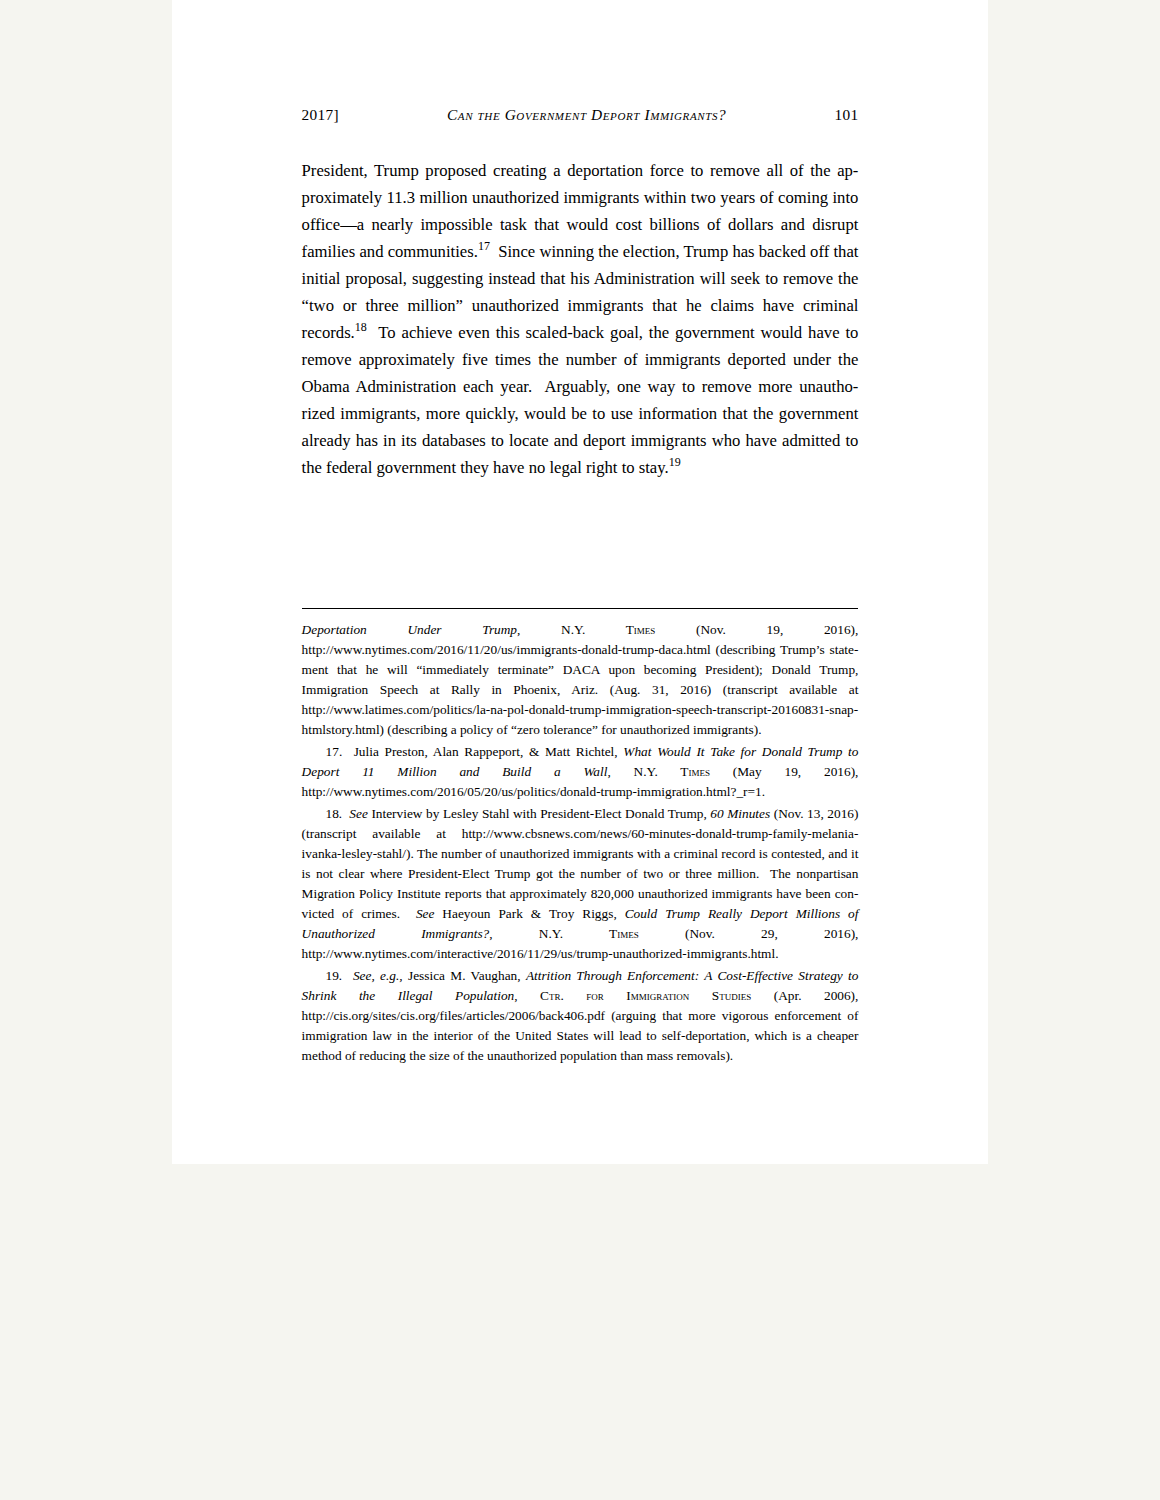2017] Can the Government Deport Immigrants? 101
President, Trump proposed creating a deportation force to remove all of the approximately 11.3 million unauthorized immigrants within two years of coming into office—a nearly impossible task that would cost billions of dollars and disrupt families and communities.17 Since winning the election, Trump has backed off that initial proposal, suggesting instead that his Administration will seek to remove the “two or three million” unauthorized immigrants that he claims have criminal records.18 To achieve even this scaled-back goal, the government would have to remove approximately five times the number of immigrants deported under the Obama Administration each year. Arguably, one way to remove more unauthorized immigrants, more quickly, would be to use information that the government already has in its databases to locate and deport immigrants who have admitted to the federal government they have no legal right to stay.19
Deportation Under Trump, N.Y. Times (Nov. 19, 2016), http://www.nytimes.com/2016/11/20/us/immigrants-donald-trump-daca.html (describing Trump’s statement that he will “immediately terminate” DACA upon becoming President); Donald Trump, Immigration Speech at Rally in Phoenix, Ariz. (Aug. 31, 2016) (transcript available at http://www.latimes.com/politics/la-na-pol-donald-trump-immigration-speech-transcript-20160831-snap-htmlstory.html) (describing a policy of “zero tolerance” for unauthorized immigrants).
17. Julia Preston, Alan Rappeport, & Matt Richtel, What Would It Take for Donald Trump to Deport 11 Million and Build a Wall, N.Y. Times (May 19, 2016), http://www.nytimes.com/2016/05/20/us/politics/donald-trump-immigration.html?_r=1.
18. See Interview by Lesley Stahl with President-Elect Donald Trump, 60 Minutes (Nov. 13, 2016) (transcript available at http://www.cbsnews.com/news/60-minutes-donald-trump-family-melania-ivanka-lesley-stahl/). The number of unauthorized immigrants with a criminal record is contested, and it is not clear where President-Elect Trump got the number of two or three million. The nonpartisan Migration Policy Institute reports that approximately 820,000 unauthorized immigrants have been convicted of crimes. See Haeyoun Park & Troy Riggs, Could Trump Really Deport Millions of Unauthorized Immigrants?, N.Y. Times (Nov. 29, 2016), http://www.nytimes.com/interactive/2016/11/29/us/trump-unauthorized-immigrants.html.
19. See, e.g., Jessica M. Vaughan, Attrition Through Enforcement: A Cost-Effective Strategy to Shrink the Illegal Population, Ctr. for Immigration Studies (Apr. 2006), http://cis.org/sites/cis.org/files/articles/2006/back406.pdf (arguing that more vigorous enforcement of immigration law in the interior of the United States will lead to self-deportation, which is a cheaper method of reducing the size of the unauthorized population than mass removals).